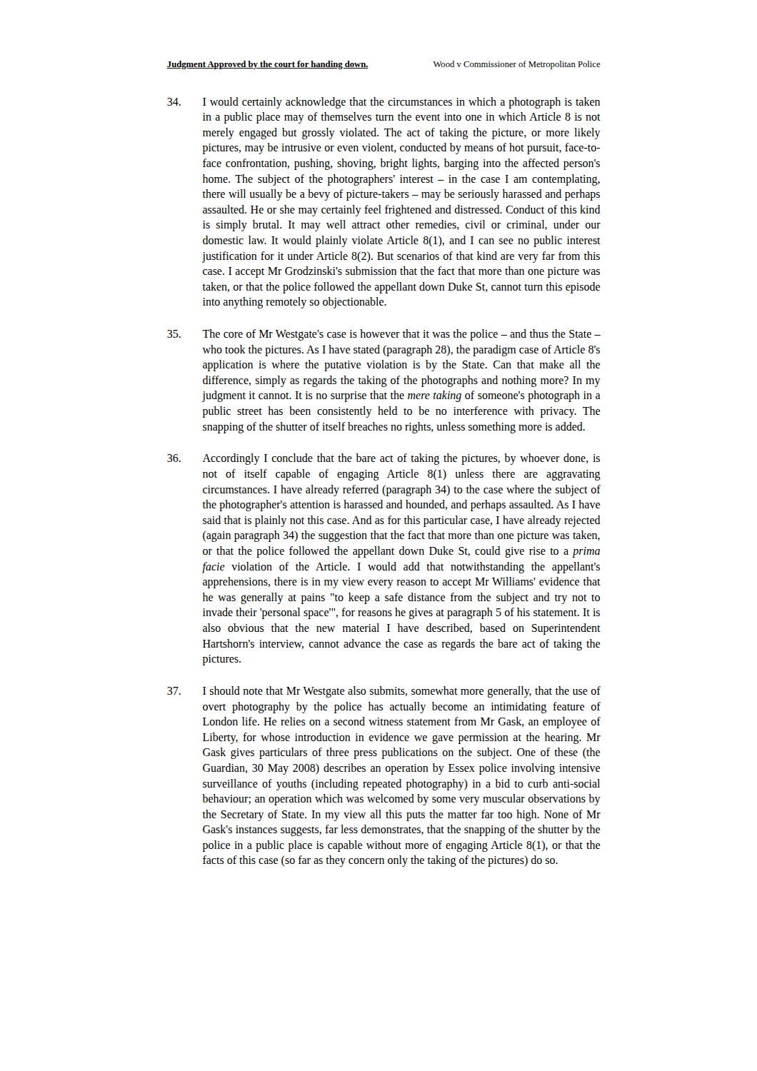Judgment Approved by the court for handing down. Wood v Commissioner of Metropolitan Police
I would certainly acknowledge that the circumstances in which a photograph is taken in a public place may of themselves turn the event into one in which Article 8 is not merely engaged but grossly violated. The act of taking the picture, or more likely pictures, may be intrusive or even violent, conducted by means of hot pursuit, face-to-face confrontation, pushing, shoving, bright lights, barging into the affected person's home. The subject of the photographers' interest – in the case I am contemplating, there will usually be a bevy of picture-takers – may be seriously harassed and perhaps assaulted. He or she may certainly feel frightened and distressed. Conduct of this kind is simply brutal. It may well attract other remedies, civil or criminal, under our domestic law. It would plainly violate Article 8(1), and I can see no public interest justification for it under Article 8(2). But scenarios of that kind are very far from this case. I accept Mr Grodzinski's submission that the fact that more than one picture was taken, or that the police followed the appellant down Duke St, cannot turn this episode into anything remotely so objectionable.
The core of Mr Westgate's case is however that it was the police – and thus the State – who took the pictures. As I have stated (paragraph 28), the paradigm case of Article 8's application is where the putative violation is by the State. Can that make all the difference, simply as regards the taking of the photographs and nothing more? In my judgment it cannot. It is no surprise that the mere taking of someone's photograph in a public street has been consistently held to be no interference with privacy. The snapping of the shutter of itself breaches no rights, unless something more is added.
Accordingly I conclude that the bare act of taking the pictures, by whoever done, is not of itself capable of engaging Article 8(1) unless there are aggravating circumstances. I have already referred (paragraph 34) to the case where the subject of the photographer's attention is harassed and hounded, and perhaps assaulted. As I have said that is plainly not this case. And as for this particular case, I have already rejected (again paragraph 34) the suggestion that the fact that more than one picture was taken, or that the police followed the appellant down Duke St, could give rise to a prima facie violation of the Article. I would add that notwithstanding the appellant's apprehensions, there is in my view every reason to accept Mr Williams' evidence that he was generally at pains "to keep a safe distance from the subject and try not to invade their 'personal space'", for reasons he gives at paragraph 5 of his statement. It is also obvious that the new material I have described, based on Superintendent Hartshorn's interview, cannot advance the case as regards the bare act of taking the pictures.
I should note that Mr Westgate also submits, somewhat more generally, that the use of overt photography by the police has actually become an intimidating feature of London life. He relies on a second witness statement from Mr Gask, an employee of Liberty, for whose introduction in evidence we gave permission at the hearing. Mr Gask gives particulars of three press publications on the subject. One of these (the Guardian, 30 May 2008) describes an operation by Essex police involving intensive surveillance of youths (including repeated photography) in a bid to curb anti-social behaviour; an operation which was welcomed by some very muscular observations by the Secretary of State. In my view all this puts the matter far too high. None of Mr Gask's instances suggests, far less demonstrates, that the snapping of the shutter by the police in a public place is capable without more of engaging Article 8(1), or that the facts of this case (so far as they concern only the taking of the pictures) do so.